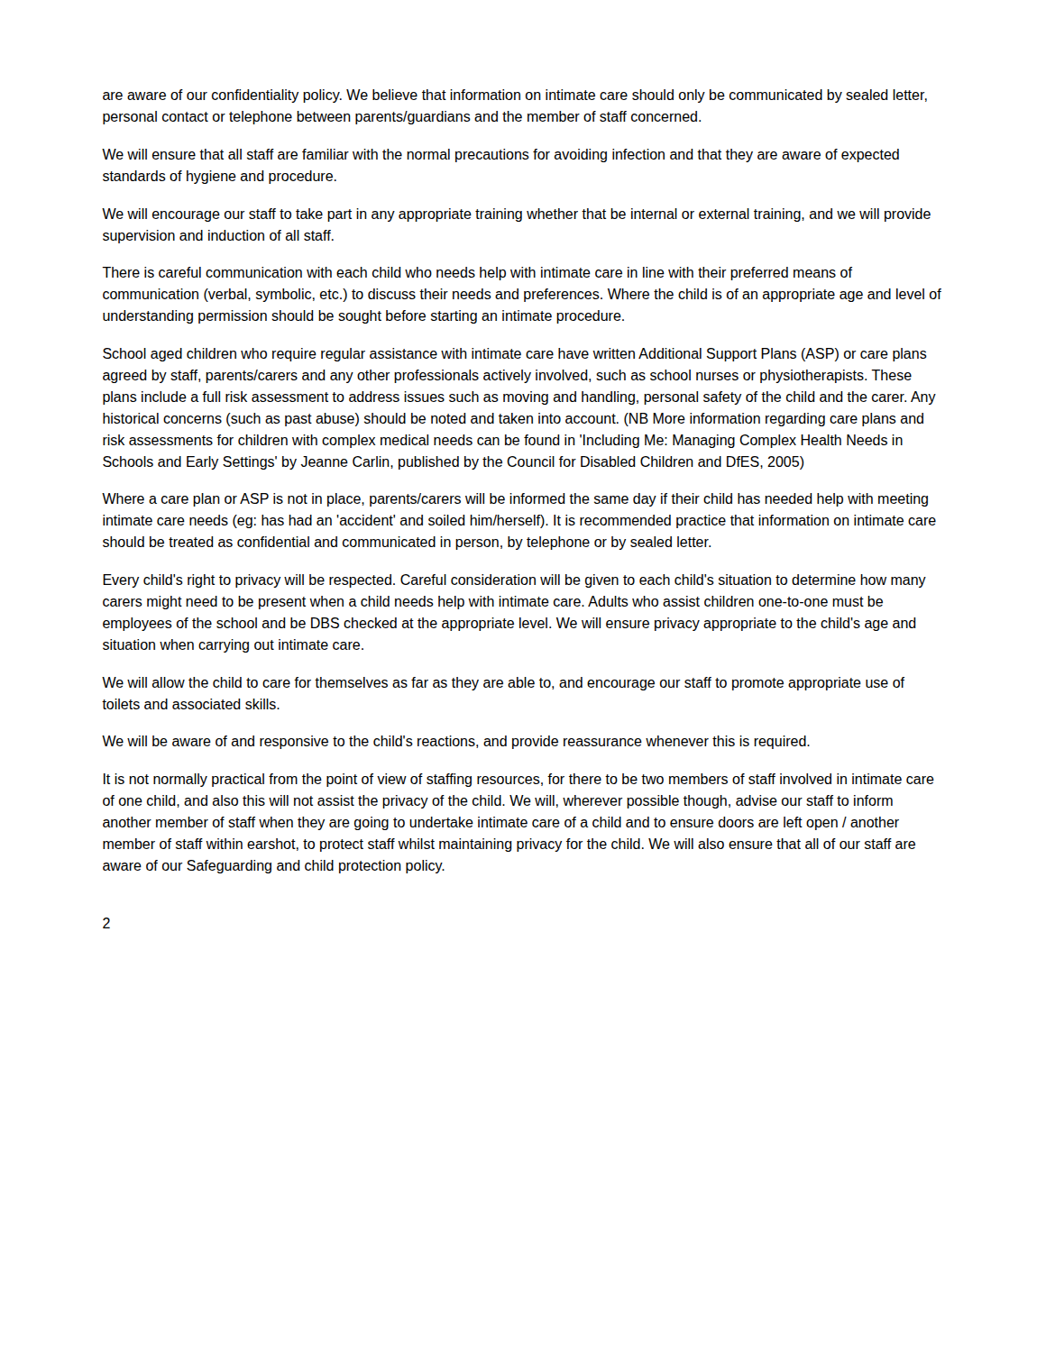are aware of our confidentiality policy. We believe that information on intimate care should only be communicated by sealed letter, personal contact or telephone between parents/guardians and the member of staff concerned.
We will ensure that all staff are familiar with the normal precautions for avoiding infection and that they are aware of expected standards of hygiene and procedure.
We will encourage our staff to take part in any appropriate training whether that be internal or external training, and we will provide supervision and induction of all staff.
There is careful communication with each child who needs help with intimate care in line with their preferred means of communication (verbal, symbolic, etc.) to discuss their needs and preferences. Where the child is of an appropriate age and level of understanding permission should be sought before starting an intimate procedure.
School aged children who require regular assistance with intimate care have written Additional Support Plans (ASP) or care plans agreed by staff, parents/carers and any other professionals actively involved, such as school nurses or physiotherapists. These plans include a full risk assessment to address issues such as moving and handling, personal safety of the child and the carer. Any historical concerns (such as past abuse) should be noted and taken into account. (NB More information regarding care plans and risk assessments for children with complex medical needs can be found in 'Including Me: Managing Complex Health Needs in Schools and Early Settings' by Jeanne Carlin, published by the Council for Disabled Children and DfES, 2005)
Where a care plan or ASP is not in place, parents/carers will be informed the same day if their child has needed help with meeting intimate care needs (eg: has had an 'accident' and soiled him/herself). It is recommended practice that information on intimate care should be treated as confidential and communicated in person, by telephone or by sealed letter.
Every child's right to privacy will be respected. Careful consideration will be given to each child's situation to determine how many carers might need to be present when a child needs help with intimate care. Adults who assist children one-to-one must be employees of the school and be DBS checked at the appropriate level. We will ensure privacy appropriate to the child's age and situation when carrying out intimate care.
We will allow the child to care for themselves as far as they are able to, and encourage our staff to promote appropriate use of toilets and associated skills.
We will be aware of and responsive to the child's reactions, and provide reassurance whenever this is required.
It is not normally practical from the point of view of staffing resources, for there to be two members of staff involved in intimate care of one child, and also this will not assist the privacy of the child. We will, wherever possible though, advise our staff to inform another member of staff when they are going to undertake intimate care of a child and to ensure doors are left open / another member of staff within earshot, to protect staff whilst maintaining privacy for the child. We will also ensure that all of our staff are aware of our Safeguarding and child protection policy.
2